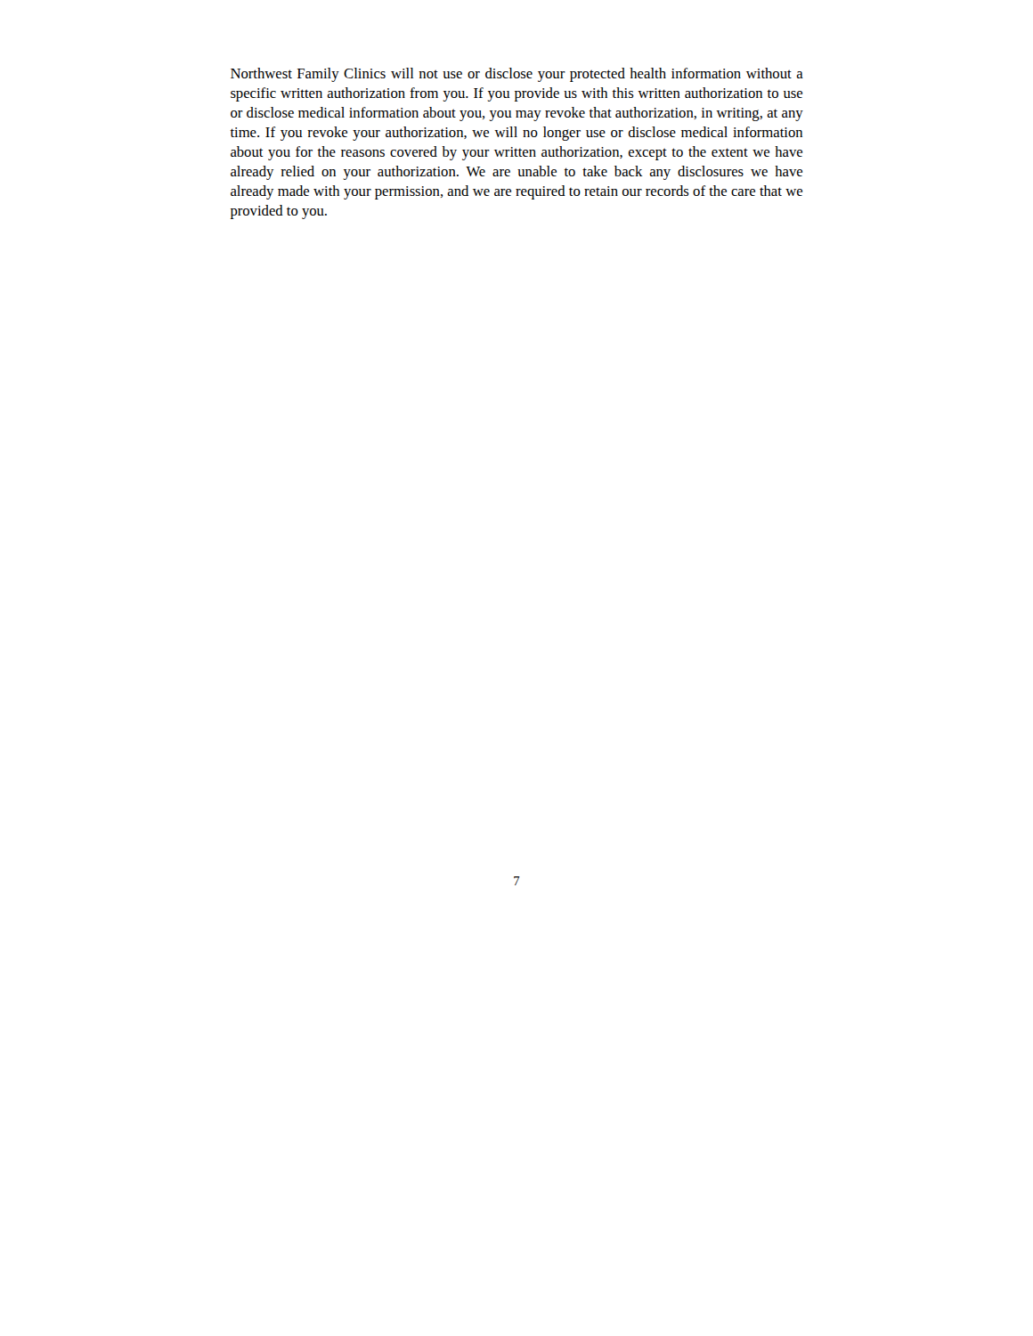Northwest Family Clinics will not use or disclose your protected health information without a specific written authorization from you. If you provide us with this written authorization to use or disclose medical information about you, you may revoke that authorization, in writing, at any time. If you revoke your authorization, we will no longer use or disclose medical information about you for the reasons covered by your written authorization, except to the extent we have already relied on your authorization. We are unable to take back any disclosures we have already made with your permission, and we are required to retain our records of the care that we provided to you.
7